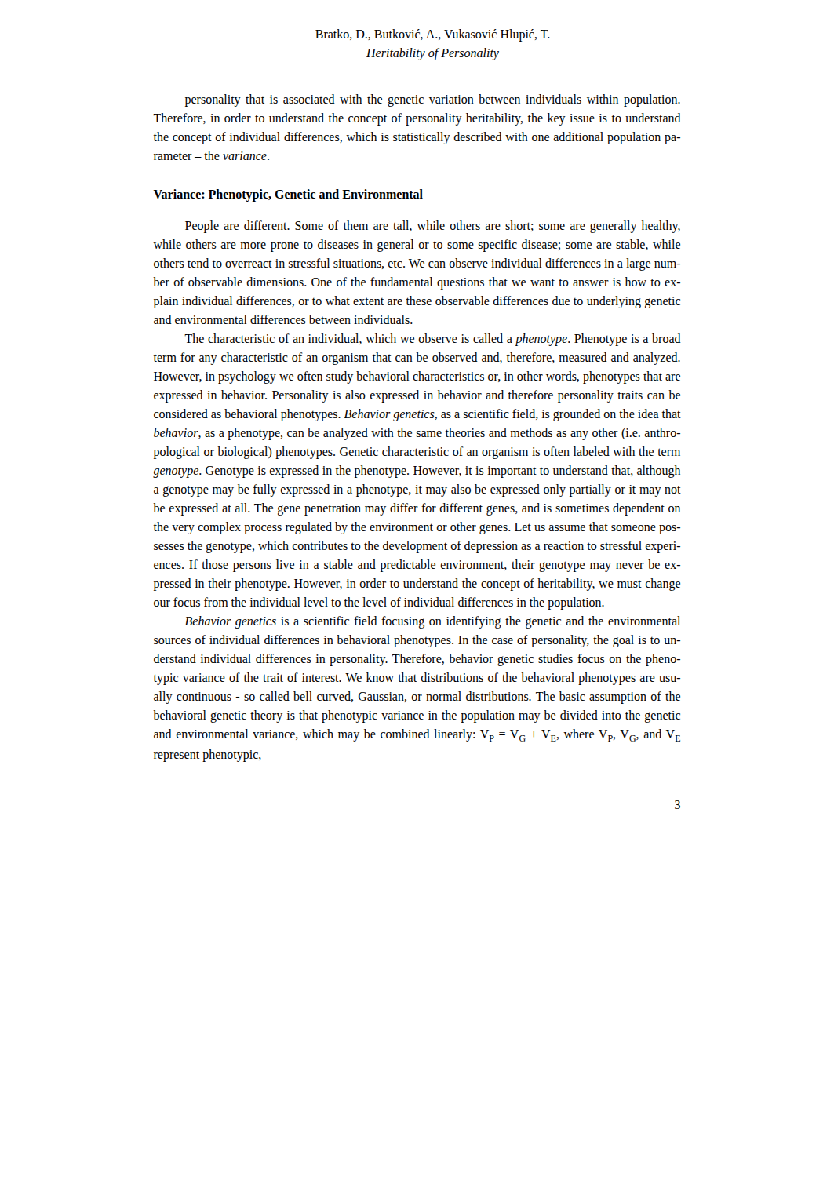Bratko, D., Butković, A., Vukasović Hlupić, T.
Heritability of Personality
personality that is associated with the genetic variation between individuals within population. Therefore, in order to understand the concept of personality heritability, the key issue is to understand the concept of individual differences, which is statistically described with one additional population parameter – the variance.
Variance: Phenotypic, Genetic and Environmental
People are different. Some of them are tall, while others are short; some are generally healthy, while others are more prone to diseases in general or to some specific disease; some are stable, while others tend to overreact in stressful situations, etc. We can observe individual differences in a large number of observable dimensions. One of the fundamental questions that we want to answer is how to explain individual differences, or to what extent are these observable differences due to underlying genetic and environmental differences between individuals.
The characteristic of an individual, which we observe is called a phenotype. Phenotype is a broad term for any characteristic of an organism that can be observed and, therefore, measured and analyzed. However, in psychology we often study behavioral characteristics or, in other words, phenotypes that are expressed in behavior. Personality is also expressed in behavior and therefore personality traits can be considered as behavioral phenotypes. Behavior genetics, as a scientific field, is grounded on the idea that behavior, as a phenotype, can be analyzed with the same theories and methods as any other (i.e. anthropological or biological) phenotypes. Genetic characteristic of an organism is often labeled with the term genotype. Genotype is expressed in the phenotype. However, it is important to understand that, although a genotype may be fully expressed in a phenotype, it may also be expressed only partially or it may not be expressed at all. The gene penetration may differ for different genes, and is sometimes dependent on the very complex process regulated by the environment or other genes. Let us assume that someone possesses the genotype, which contributes to the development of depression as a reaction to stressful experiences. If those persons live in a stable and predictable environment, their genotype may never be expressed in their phenotype. However, in order to understand the concept of heritability, we must change our focus from the individual level to the level of individual differences in the population.
Behavior genetics is a scientific field focusing on identifying the genetic and the environmental sources of individual differences in behavioral phenotypes. In the case of personality, the goal is to understand individual differences in personality. Therefore, behavior genetic studies focus on the phenotypic variance of the trait of interest. We know that distributions of the behavioral phenotypes are usually continuous - so called bell curved, Gaussian, or normal distributions. The basic assumption of the behavioral genetic theory is that phenotypic variance in the population may be divided into the genetic and environmental variance, which may be combined linearly: VP = VG + VE, where VP, VG, and VE represent phenotypic,
3